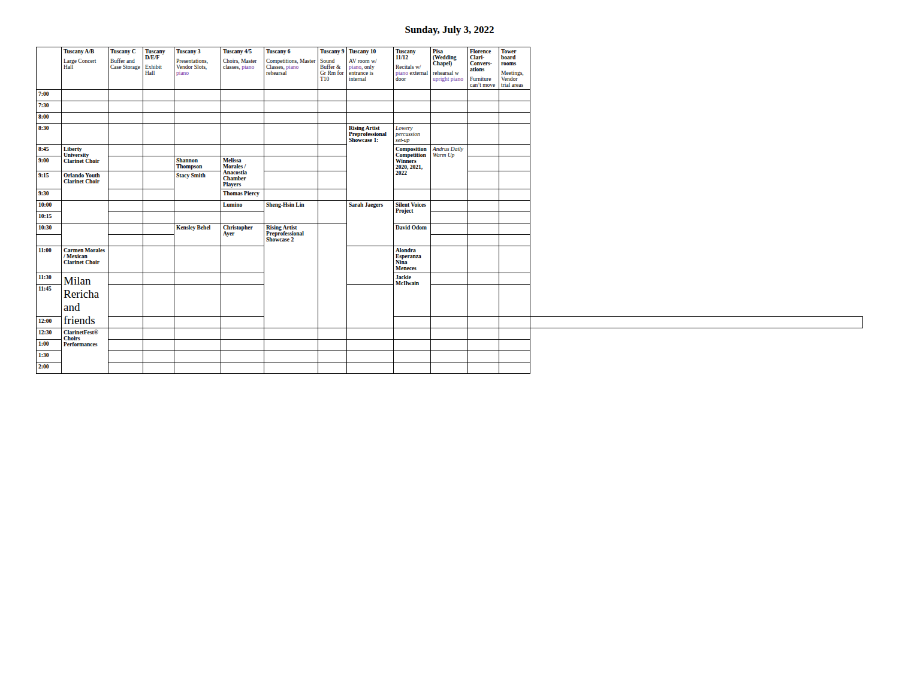Sunday, July 3, 2022
| | Tuscany A/B Large Concert Hall | Tuscany C Buffer and Case Storage | Tuscany D/E/F Exhibit Hall | Tuscany 3 Presentations, Vendor Slots, piano | Tuscany 4/5 Choirs, Master classes, piano | Tuscany 6 Competitions, Master Classes, piano rehearsal | Tuscany 9 Sound Buffer & Gr Rm for T10 | Tuscany 10 AV room w/ piano , only entrance is internal | Tuscany 11/12 Recitals w/ piano external door | Pisa (Wedding Chapel) rehearsal w upright piano | Florence Clari-Convers-ations Furniture can’t move | Tower board rooms Meetings, Vendor trial areas |
| --- | --- | --- | --- | --- | --- | --- | --- | --- | --- | --- | --- | --- |
| 7:00 | | | | | | | | | | | | |
| 7:30 | | | | | | | | | | | | |
| 8:00 | | | | | | | | | | | | |
| 8:30 | | | | | | | | Rising Artist Preprofessional Showcase 1: | Lowery percussion set-up | | | |
| 8:45 | Liberty University Clarinet Choir | | | | | | | Composition Competition Winners 2020, 2021, 2022 | Andrus Daily Warm Up | | |
| 9:00 | | | Shannon Thompson | Melissa Morales / Anacostia Chamber Players | | | | |
| 9:15 | Orlando Youth Clarinet Choir | | | Stacy Smith | | | | |
| 9:30 | | | Thomas Piercy | | | | | | |
| 10:00 | | | | | Lumino | Sheng-Hsin Lin | | Sarah Jaegers | Silent Voices Project | | | |
| 10:15 | | | | | | | |
| 10:30 | | | | Kensley Behel | Christopher Ayer | Rising Artist Preprofessional Showcase 2 | | David Odom | | | |
| 11:00 | Carmen Morales / Mexican Clarinet Choir | | | | | | Alondra Esperanza Nina Meneces | | | |
| 11:30 | Milan Rericha and friends | | | | | Jackie McIlwain | | | |
| 11:45 | | | | | | | | |
| 12:00 | | | | | | | | | |
| 12:30 | ClarinetFest® Choirs Performances | | | | | | | | | | | |
| 1:00 | | | | | | | | | | | |
| 1:30 | | | | | | | | | | | |
| 2:00 | | | | | | | | | | | |